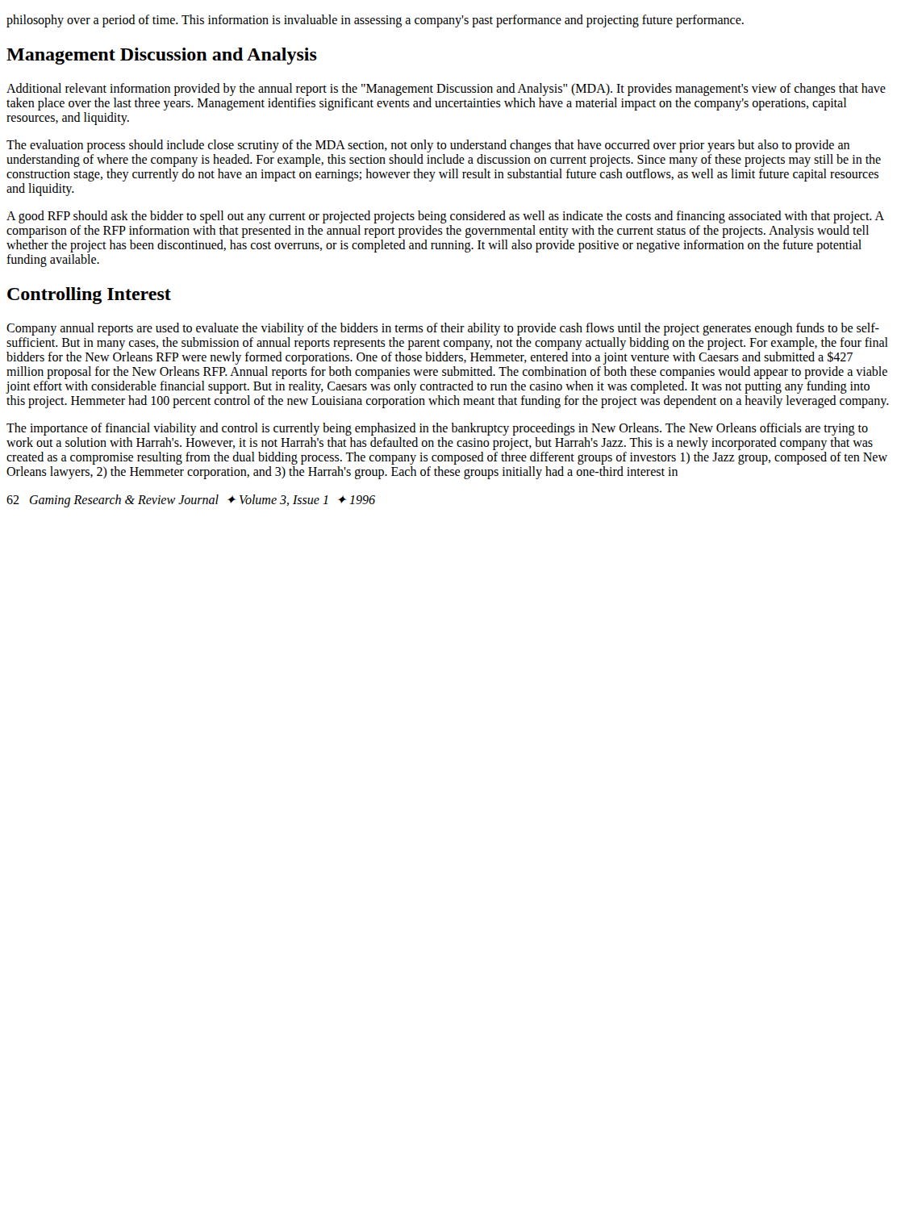philosophy over a period of time. This information is invaluable in assessing a company's past performance and projecting future performance.
Management Discussion and Analysis
Additional relevant information provided by the annual report is the "Management Discussion and Analysis" (MDA). It provides management's view of changes that have taken place over the last three years. Management identifies significant events and uncertainties which have a material impact on the company's operations, capital resources, and liquidity.
The evaluation process should include close scrutiny of the MDA section, not only to understand changes that have occurred over prior years but also to provide an understanding of where the company is headed. For example, this section should include a discussion on current projects. Since many of these projects may still be in the construction stage, they currently do not have an impact on earnings; however they will result in substantial future cash outflows, as well as limit future capital resources and liquidity.
A good RFP should ask the bidder to spell out any current or projected projects being considered as well as indicate the costs and financing associated with that project. A comparison of the RFP information with that presented in the annual report provides the governmental entity with the current status of the projects. Analysis would tell whether the project has been discontinued, has cost overruns, or is completed and running. It will also provide positive or negative information on the future potential funding available.
Controlling Interest
Company annual reports are used to evaluate the viability of the bidders in terms of their ability to provide cash flows until the project generates enough funds to be self-sufficient. But in many cases, the submission of annual reports represents the parent company, not the company actually bidding on the project. For example, the four final bidders for the New Orleans RFP were newly formed corporations. One of those bidders, Hemmeter, entered into a joint venture with Caesars and submitted a $427 million proposal for the New Orleans RFP. Annual reports for both companies were submitted. The combination of both these companies would appear to provide a viable joint effort with considerable financial support. But in reality, Caesars was only contracted to run the casino when it was completed. It was not putting any funding into this project. Hemmeter had 100 percent control of the new Louisiana corporation which meant that funding for the project was dependent on a heavily leveraged company.
The importance of financial viability and control is currently being emphasized in the bankruptcy proceedings in New Orleans. The New Orleans officials are trying to work out a solution with Harrah's. However, it is not Harrah's that has defaulted on the casino project, but Harrah's Jazz. This is a newly incorporated company that was created as a compromise resulting from the dual bidding process. The company is composed of three different groups of investors 1) the Jazz group, composed of ten New Orleans lawyers, 2) the Hemmeter corporation, and 3) the Harrah's group. Each of these groups initially had a one-third interest in
62 Gaming Research & Review Journal ✦ Volume 3, Issue 1 ✦ 1996